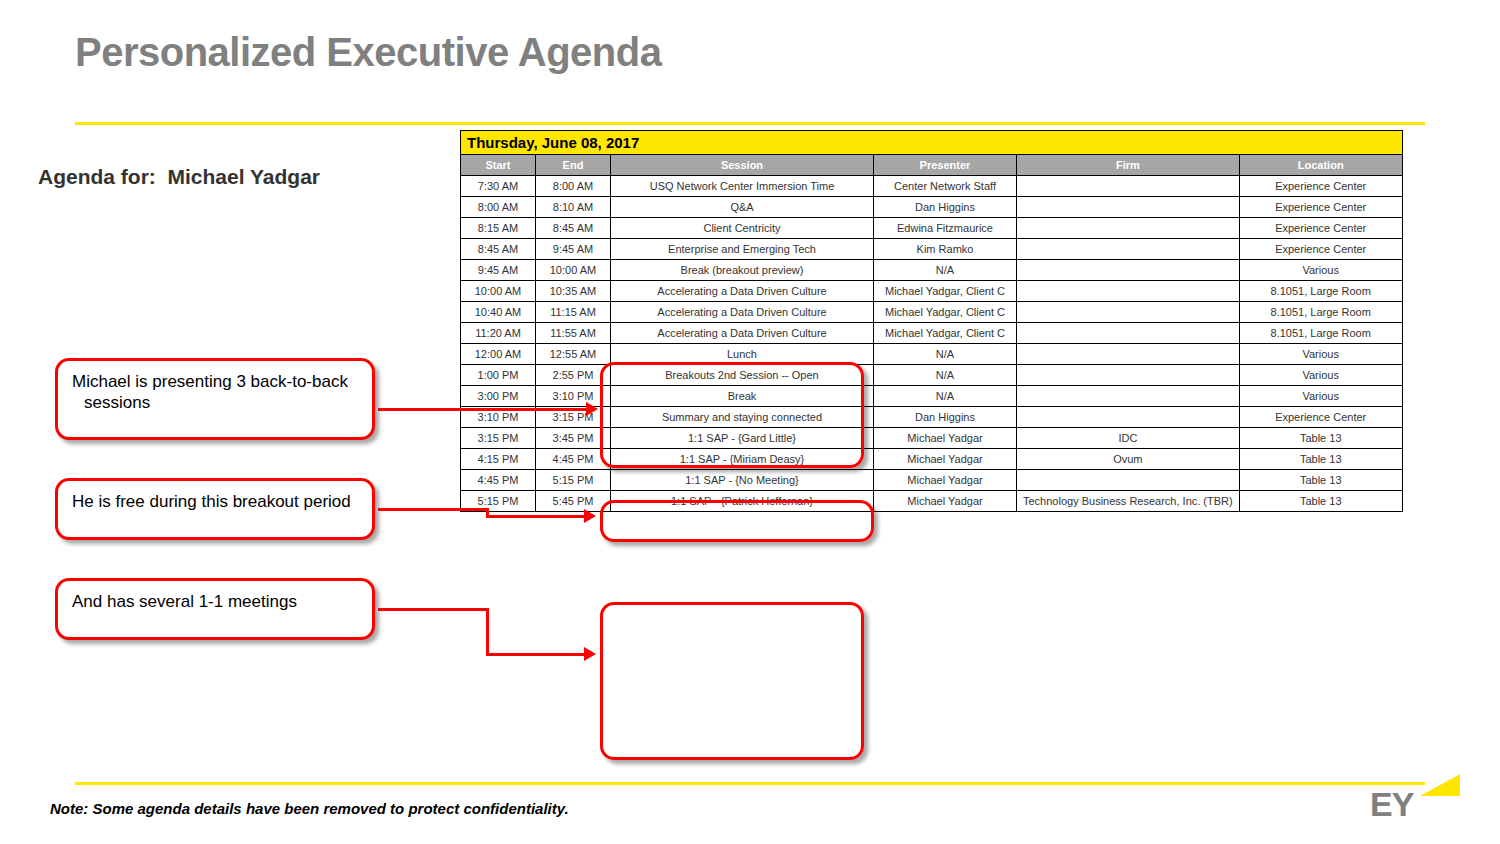Personalized Executive Agenda
Agenda for: Michael Yadgar
Thursday, June 08, 2017
| Start | End | Session | Presenter | Firm | Location |
| --- | --- | --- | --- | --- | --- |
| 7:30 AM | 8:00 AM | USQ Network Center Immersion Time | Center Network Staff | | Experience Center |
| 8:00 AM | 8:10 AM | Q&A | Dan Higgins | | Experience Center |
| 8:15 AM | 8:45 AM | Client Centricity | Edwina Fitzmaurice | | Experience Center |
| 8:45 AM | 9:45 AM | Enterprise and Emerging Tech | Kim Ramko | | Experience Center |
| 9:45 AM | 10:00 AM | Break (breakout preview) | N/A | | Various |
| 10:00 AM | 10:35 AM | Accelerating a Data Driven Culture | Michael Yadgar, Client C | | 8.1051, Large Room |
| 10:40 AM | 11:15 AM | Accelerating a Data Driven Culture | Michael Yadgar, Client C | | 8.1051, Large Room |
| 11:20 AM | 11:55 AM | Accelerating a Data Driven Culture | Michael Yadgar, Client C | | 8.1051, Large Room |
| 12:00 AM | 12:55 AM | Lunch | N/A | | Various |
| 1:00 PM | 2:55 PM | Breakouts 2nd Session -- Open | N/A | | Various |
| 3:00 PM | 3:10 PM | Break | N/A | | Various |
| 3:10 PM | 3:15 PM | Summary and staying connected | Dan Higgins | | Experience Center |
| 3:15 PM | 3:45 PM | 1:1 SAP - {Gard Little} | Michael Yadgar | IDC | Table 13 |
| 4:15 PM | 4:45 PM | 1:1 SAP - {Miriam Deasy} | Michael Yadgar | Ovum | Table 13 |
| 4:45 PM | 5:15 PM | 1:1 SAP - {No Meeting} | Michael Yadgar | | Table 13 |
| 5:15 PM | 5:45 PM | 1:1 SAP - {Patrick Heffernan} | Michael Yadgar | Technology Business Research, Inc. (TBR) | Table 13 |
Michael is presenting 3 back-to-back sessions
He is free during this breakout period
And has several 1-1 meetings
Note: Some agenda details have been removed to protect confidentiality.
EY